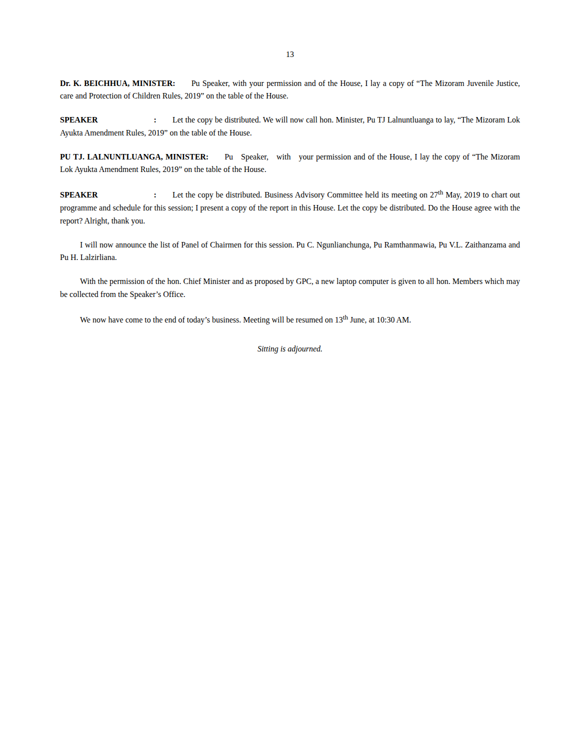13
Dr. K. BEICHHUA, MINISTER:  Pu Speaker, with your permission and of the House, I lay a copy of “The Mizoram Juvenile Justice, care and Protection of Children Rules, 2019” on the table of the House.
SPEAKER       :  Let the copy be distributed. We will now call hon. Minister, Pu TJ Lalnuntluanga to lay, “The Mizoram Lok Ayukta Amendment Rules, 2019” on the table of the House.
PU TJ. LALNUNTLUANGA, MINISTER:  Pu Speaker, with your permission and of the House, I lay the copy of “The Mizoram Lok Ayukta Amendment Rules, 2019” on the table of the House.
SPEAKER       :  Let the copy be distributed. Business Advisory Committee held its meeting on 27th May, 2019 to chart out programme and schedule for this session; I present a copy of the report in this House. Let the copy be distributed. Do the House agree with the report? Alright, thank you.
I will now announce the list of Panel of Chairmen for this session. Pu C. Ngunlianchunga, Pu Ramthanmawia, Pu V.L. Zaithanzama and Pu H. Lalzirliana.
With the permission of the hon. Chief Minister and as proposed by GPC, a new laptop computer is given to all hon. Members which may be collected from the Speaker’s Office.
We now have come to the end of today’s business. Meeting will be resumed on 13th June, at 10:30 AM.
Sitting is adjourned.